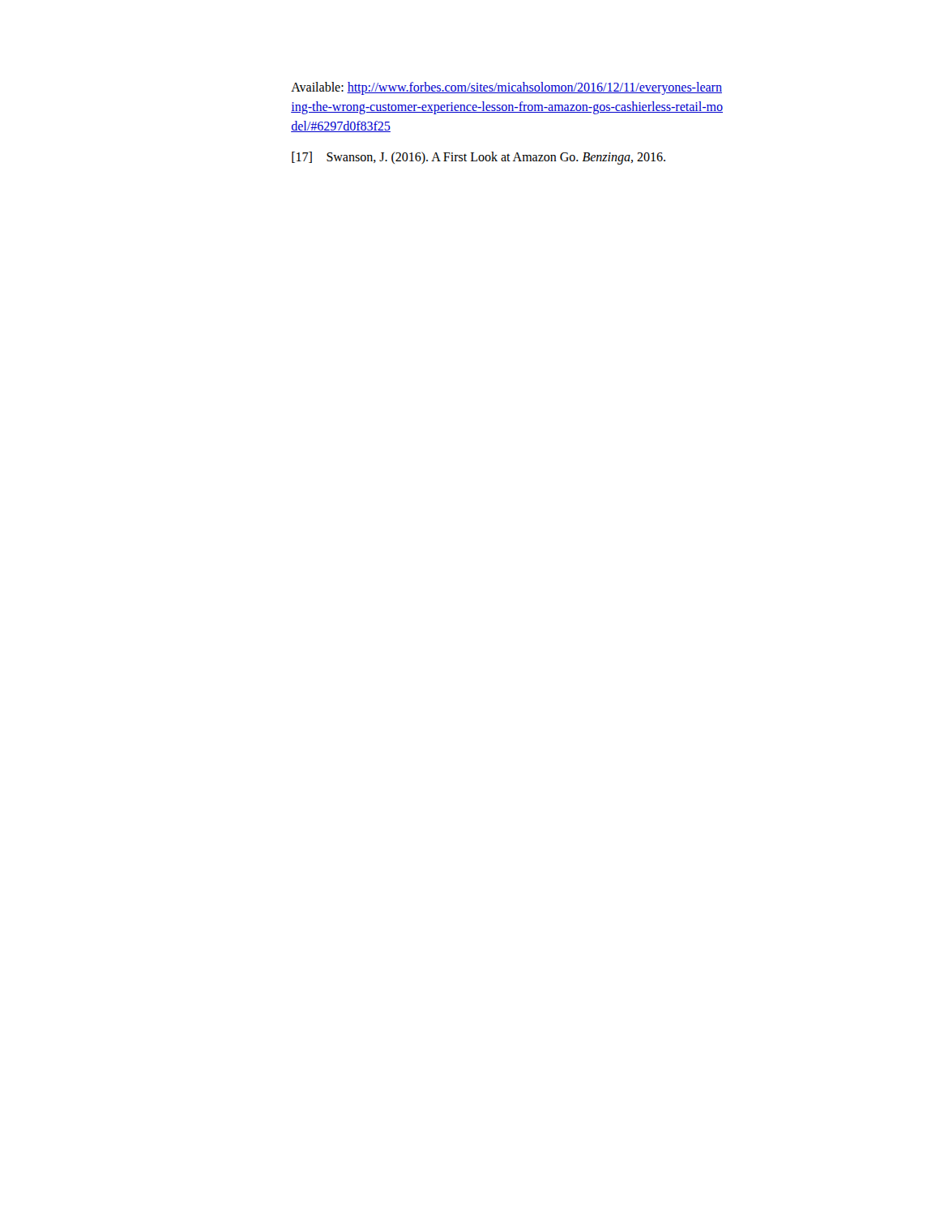Available: http://www.forbes.com/sites/micahsolomon/2016/12/11/everyones-learning-the-wrong-customer-experience-lesson-from-amazon-gos-cashierless-retail-model/#6297d0f83f25
[17] Swanson, J. (2016). A First Look at Amazon Go. Benzinga, 2016.